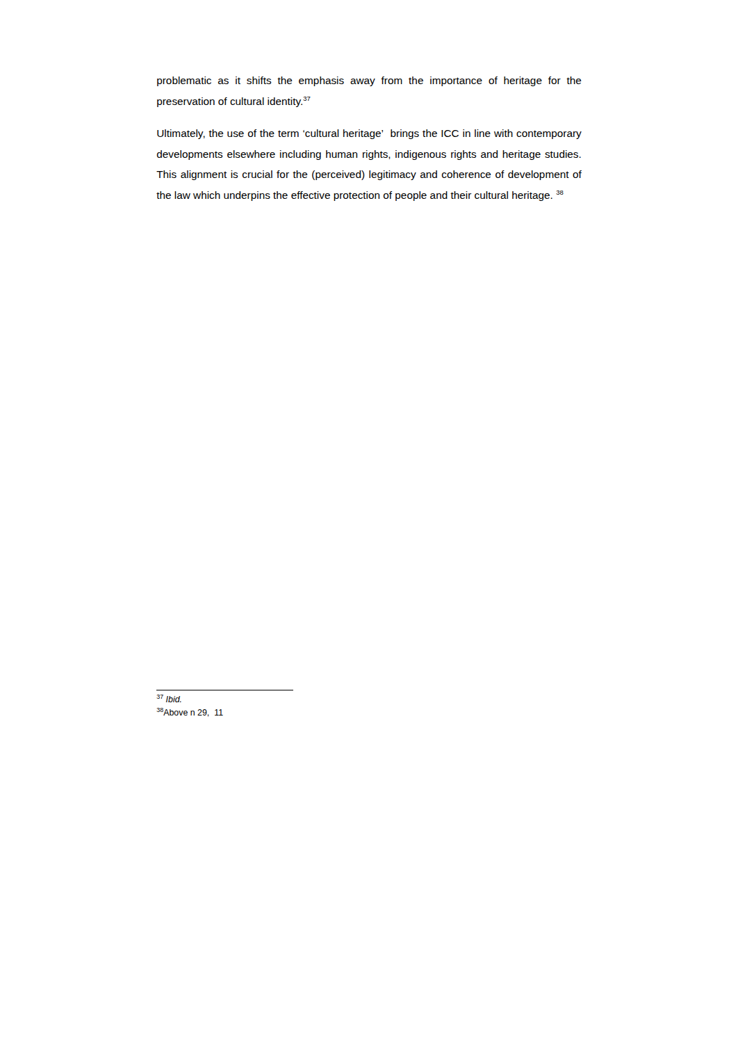problematic as it shifts the emphasis away from the importance of heritage for the preservation of cultural identity.37
Ultimately, the use of the term ‘cultural heritage’ brings the ICC in line with contemporary developments elsewhere including human rights, indigenous rights and heritage studies. This alignment is crucial for the (perceived) legitimacy and coherence of development of the law which underpins the effective protection of people and their cultural heritage. 38
37 Ibid.
38 Above n 29, 11